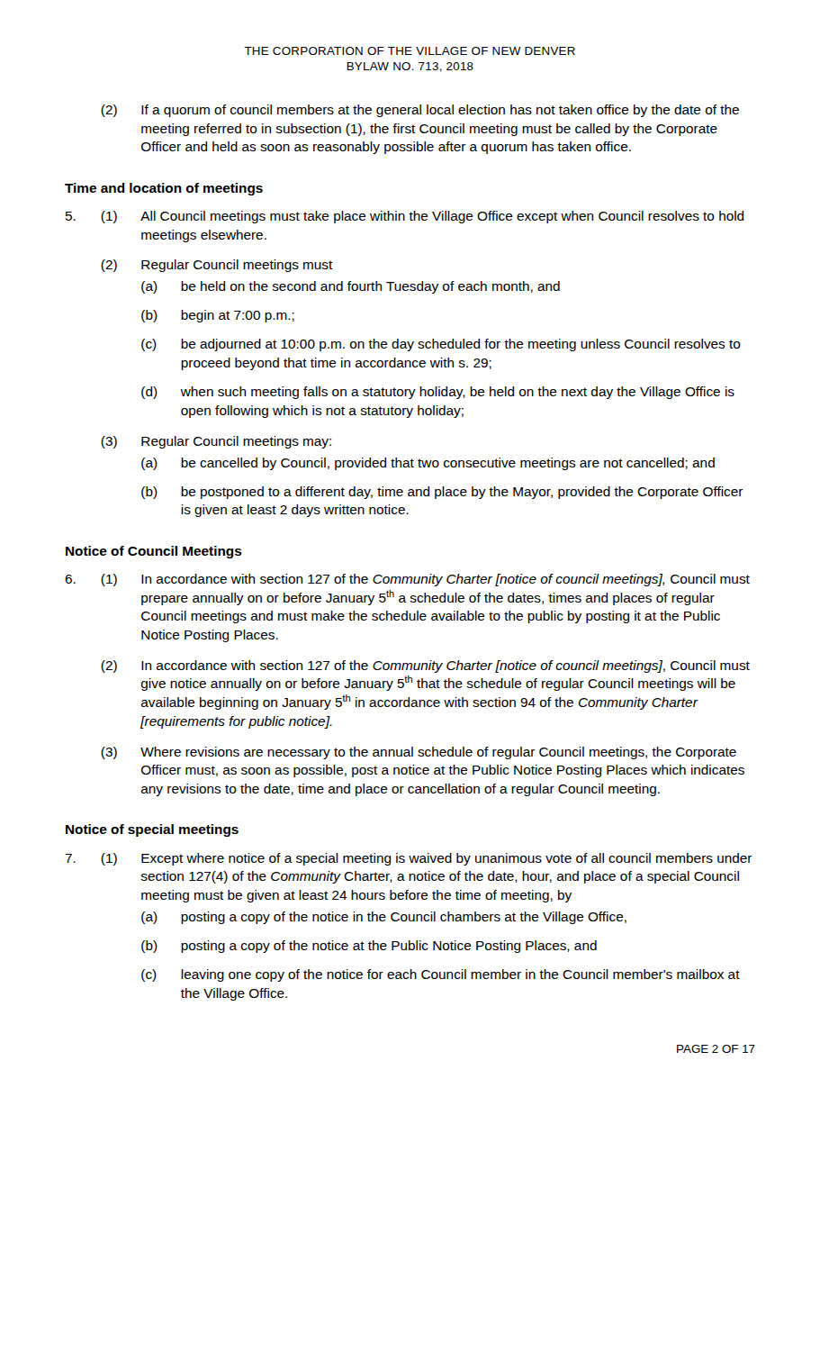THE CORPORATION OF THE VILLAGE OF NEW DENVER
BYLAW NO. 713, 2018
(2) If a quorum of council members at the general local election has not taken office by the date of the meeting referred to in subsection (1), the first Council meeting must be called by the Corporate Officer and held as soon as reasonably possible after a quorum has taken office.
Time and location of meetings
5. (1) All Council meetings must take place within the Village Office except when Council resolves to hold meetings elsewhere.
(2) Regular Council meetings must
(a) be held on the second and fourth Tuesday of each month, and
(b) begin at 7:00 p.m.;
(c) be adjourned at 10:00 p.m. on the day scheduled for the meeting unless Council resolves to proceed beyond that time in accordance with s. 29;
(d) when such meeting falls on a statutory holiday, be held on the next day the Village Office is open following which is not a statutory holiday;
(3) Regular Council meetings may:
(a) be cancelled by Council, provided that two consecutive meetings are not cancelled; and
(b) be postponed to a different day, time and place by the Mayor, provided the Corporate Officer is given at least 2 days written notice.
Notice of Council Meetings
6. (1) In accordance with section 127 of the Community Charter [notice of council meetings], Council must prepare annually on or before January 5th a schedule of the dates, times and places of regular Council meetings and must make the schedule available to the public by posting it at the Public Notice Posting Places.
(2) In accordance with section 127 of the Community Charter [notice of council meetings], Council must give notice annually on or before January 5th that the schedule of regular Council meetings will be available beginning on January 5th in accordance with section 94 of the Community Charter [requirements for public notice].
(3) Where revisions are necessary to the annual schedule of regular Council meetings, the Corporate Officer must, as soon as possible, post a notice at the Public Notice Posting Places which indicates any revisions to the date, time and place or cancellation of a regular Council meeting.
Notice of special meetings
7. (1) Except where notice of a special meeting is waived by unanimous vote of all council members under section 127(4) of the Community Charter, a notice of the date, hour, and place of a special Council meeting must be given at least 24 hours before the time of meeting, by
(a) posting a copy of the notice in the Council chambers at the Village Office,
(b) posting a copy of the notice at the Public Notice Posting Places, and
(c) leaving one copy of the notice for each Council member in the Council member's mailbox at the Village Office.
PAGE 2 OF 17